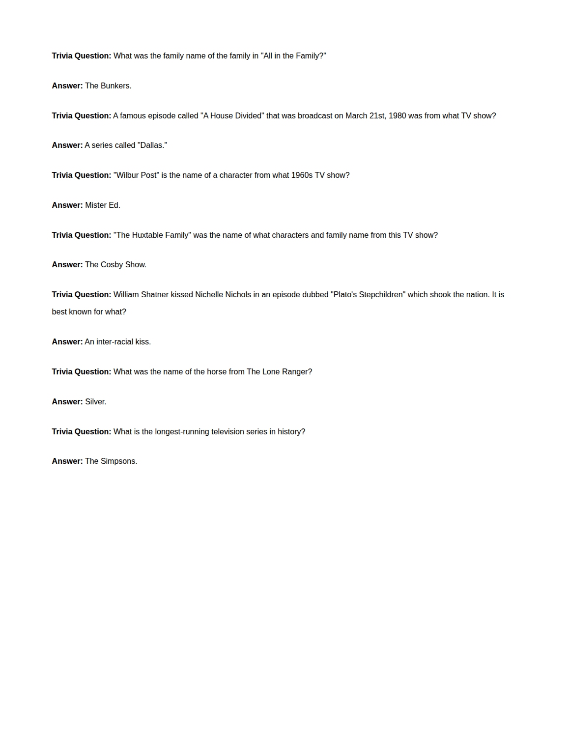Trivia Question: What was the family name of the family in "All in the Family?"
Answer: The Bunkers.
Trivia Question: A famous episode called "A House Divided" that was broadcast on March 21st, 1980 was from what TV show?
Answer: A series called "Dallas."
Trivia Question: "Wilbur Post" is the name of a character from what 1960s TV show?
Answer: Mister Ed.
Trivia Question: "The Huxtable Family" was the name of what characters and family name from this TV show?
Answer: The Cosby Show.
Trivia Question: William Shatner kissed Nichelle Nichols in an episode dubbed "Plato's Stepchildren" which shook the nation. It is best known for what?
Answer: An inter-racial kiss.
Trivia Question: What was the name of the horse from The Lone Ranger?
Answer: Silver.
Trivia Question: What is the longest-running television series in history?
Answer: The Simpsons.